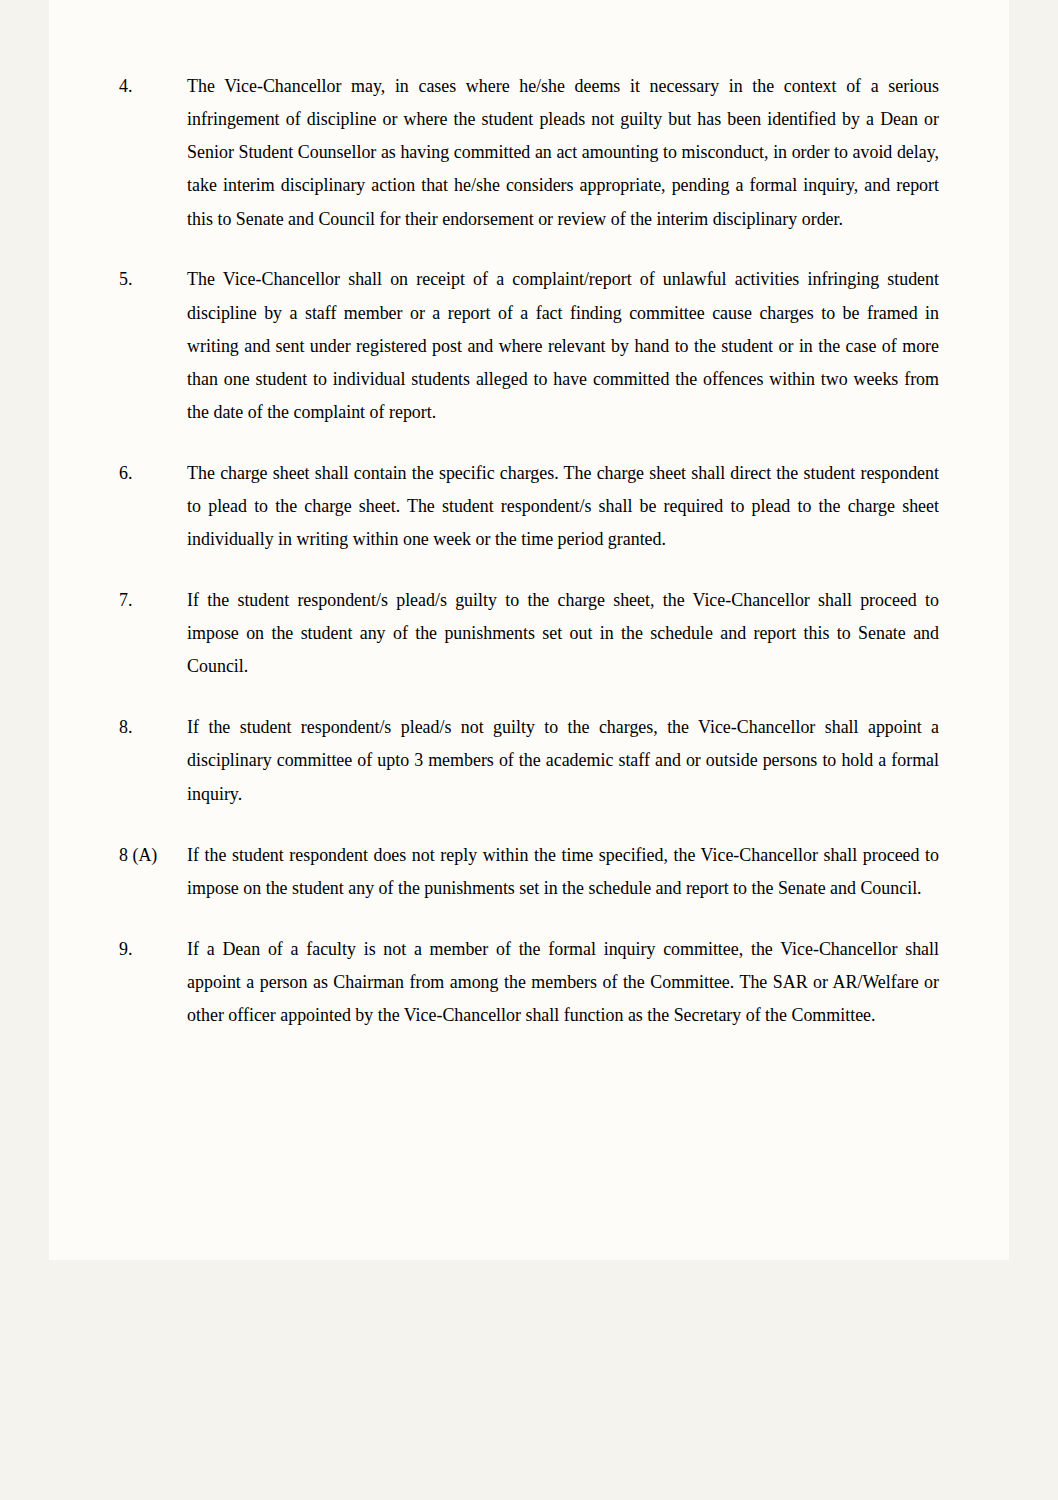4. The Vice-Chancellor may, in cases where he/she deems it necessary in the context of a serious infringement of discipline or where the student pleads not guilty but has been identified by a Dean or Senior Student Counsellor as having committed an act amounting to misconduct, in order to avoid delay, take interim disciplinary action that he/she considers appropriate, pending a formal inquiry, and report this to Senate and Council for their endorsement or review of the interim disciplinary order.
5. The Vice-Chancellor shall on receipt of a complaint/report of unlawful activities infringing student discipline by a staff member or a report of a fact finding committee cause charges to be framed in writing and sent under registered post and where relevant by hand to the student or in the case of more than one student to individual students alleged to have committed the offences within two weeks from the date of the complaint of report.
6. The charge sheet shall contain the specific charges. The charge sheet shall direct the student respondent to plead to the charge sheet. The student respondent/s shall be required to plead to the charge sheet individually in writing within one week or the time period granted.
7. If the student respondent/s plead/s guilty to the charge sheet, the Vice-Chancellor shall proceed to impose on the student any of the punishments set out in the schedule and report this to Senate and Council.
8. If the student respondent/s plead/s not guilty to the charges, the Vice-Chancellor shall appoint a disciplinary committee of upto 3 members of the academic staff and or outside persons to hold a formal inquiry.
8 (A) If the student respondent does not reply within the time specified, the Vice-Chancellor shall proceed to impose on the student any of the punishments set in the schedule and report to the Senate and Council.
9. If a Dean of a faculty is not a member of the formal inquiry committee, the Vice-Chancellor shall appoint a person as Chairman from among the members of the Committee. The SAR or AR/Welfare or other officer appointed by the Vice-Chancellor shall function as the Secretary of the Committee.